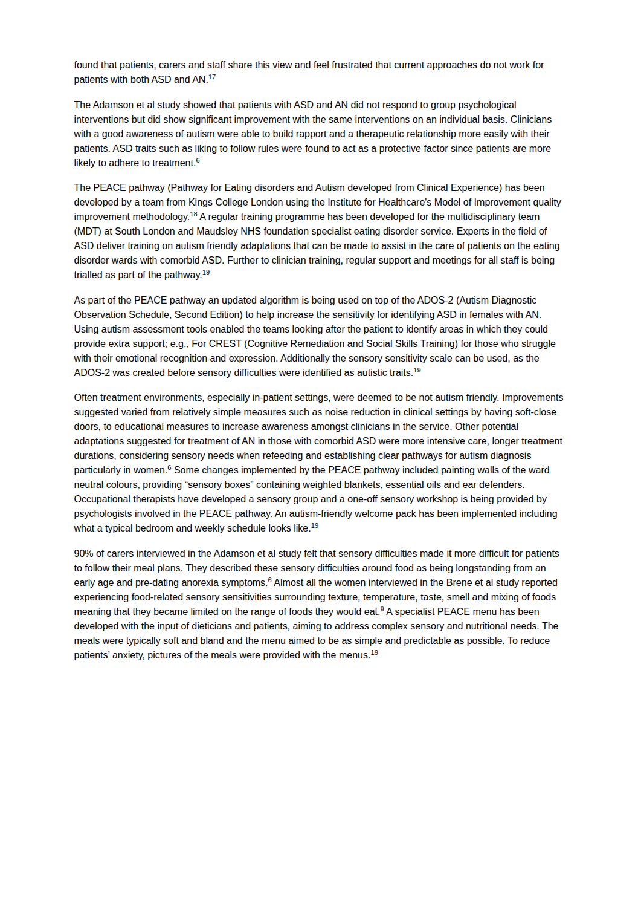found that patients, carers and staff share this view and feel frustrated that current approaches do not work for patients with both ASD and AN.17
The Adamson et al study showed that patients with ASD and AN did not respond to group psychological interventions but did show significant improvement with the same interventions on an individual basis. Clinicians with a good awareness of autism were able to build rapport and a therapeutic relationship more easily with their patients. ASD traits such as liking to follow rules were found to act as a protective factor since patients are more likely to adhere to treatment.6
The PEACE pathway (Pathway for Eating disorders and Autism developed from Clinical Experience) has been developed by a team from Kings College London using the Institute for Healthcare's Model of Improvement quality improvement methodology.18 A regular training programme has been developed for the multidisciplinary team (MDT) at South London and Maudsley NHS foundation specialist eating disorder service. Experts in the field of ASD deliver training on autism friendly adaptations that can be made to assist in the care of patients on the eating disorder wards with comorbid ASD. Further to clinician training, regular support and meetings for all staff is being trialled as part of the pathway.19
As part of the PEACE pathway an updated algorithm is being used on top of the ADOS-2 (Autism Diagnostic Observation Schedule, Second Edition) to help increase the sensitivity for identifying ASD in females with AN. Using autism assessment tools enabled the teams looking after the patient to identify areas in which they could provide extra support; e.g., For CREST (Cognitive Remediation and Social Skills Training) for those who struggle with their emotional recognition and expression. Additionally the sensory sensitivity scale can be used, as the ADOS-2 was created before sensory difficulties were identified as autistic traits.19
Often treatment environments, especially in-patient settings, were deemed to be not autism friendly. Improvements suggested varied from relatively simple measures such as noise reduction in clinical settings by having soft-close doors, to educational measures to increase awareness amongst clinicians in the service. Other potential adaptations suggested for treatment of AN in those with comorbid ASD were more intensive care, longer treatment durations, considering sensory needs when refeeding and establishing clear pathways for autism diagnosis particularly in women.6 Some changes implemented by the PEACE pathway included painting walls of the ward neutral colours, providing “sensory boxes” containing weighted blankets, essential oils and ear defenders. Occupational therapists have developed a sensory group and a one-off sensory workshop is being provided by psychologists involved in the PEACE pathway. An autism-friendly welcome pack has been implemented including what a typical bedroom and weekly schedule looks like.19
90% of carers interviewed in the Adamson et al study felt that sensory difficulties made it more difficult for patients to follow their meal plans. They described these sensory difficulties around food as being longstanding from an early age and pre-dating anorexia symptoms.6 Almost all the women interviewed in the Brene et al study reported experiencing food-related sensory sensitivities surrounding texture, temperature, taste, smell and mixing of foods meaning that they became limited on the range of foods they would eat.9 A specialist PEACE menu has been developed with the input of dieticians and patients, aiming to address complex sensory and nutritional needs. The meals were typically soft and bland and the menu aimed to be as simple and predictable as possible. To reduce patients’ anxiety, pictures of the meals were provided with the menus.19